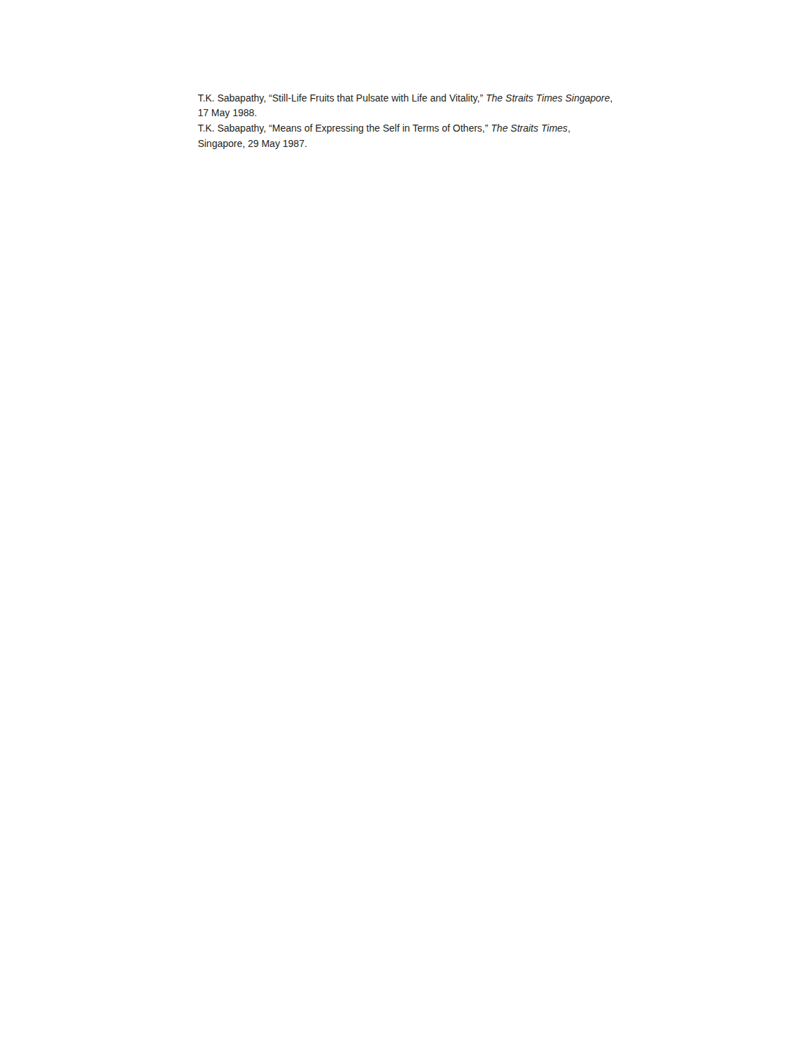T.K. Sabapathy, “Still-Life Fruits that Pulsate with Life and Vitality,” The Straits Times Singapore, 17 May 1988.
T.K. Sabapathy, “Means of Expressing the Self in Terms of Others,” The Straits Times, Singapore, 29 May 1987.